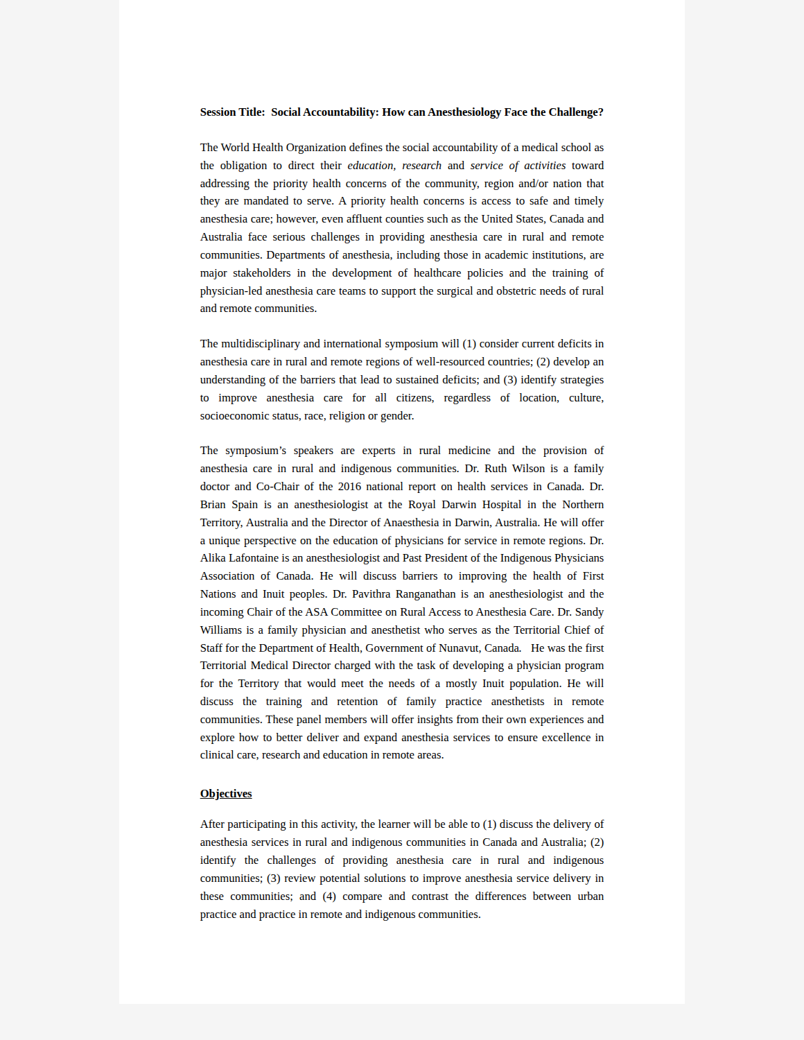Session Title: Social Accountability: How can Anesthesiology Face the Challenge?
The World Health Organization defines the social accountability of a medical school as the obligation to direct their education, research and service of activities toward addressing the priority health concerns of the community, region and/or nation that they are mandated to serve. A priority health concerns is access to safe and timely anesthesia care; however, even affluent counties such as the United States, Canada and Australia face serious challenges in providing anesthesia care in rural and remote communities. Departments of anesthesia, including those in academic institutions, are major stakeholders in the development of healthcare policies and the training of physician-led anesthesia care teams to support the surgical and obstetric needs of rural and remote communities.
The multidisciplinary and international symposium will (1) consider current deficits in anesthesia care in rural and remote regions of well-resourced countries; (2) develop an understanding of the barriers that lead to sustained deficits; and (3) identify strategies to improve anesthesia care for all citizens, regardless of location, culture, socioeconomic status, race, religion or gender.
The symposium’s speakers are experts in rural medicine and the provision of anesthesia care in rural and indigenous communities. Dr. Ruth Wilson is a family doctor and Co-Chair of the 2016 national report on health services in Canada. Dr. Brian Spain is an anesthesiologist at the Royal Darwin Hospital in the Northern Territory, Australia and the Director of Anaesthesia in Darwin, Australia. He will offer a unique perspective on the education of physicians for service in remote regions. Dr. Alika Lafontaine is an anesthesiologist and Past President of the Indigenous Physicians Association of Canada. He will discuss barriers to improving the health of First Nations and Inuit peoples. Dr. Pavithra Ranganathan is an anesthesiologist and the incoming Chair of the ASA Committee on Rural Access to Anesthesia Care. Dr. Sandy Williams is a family physician and anesthetist who serves as the Territorial Chief of Staff for the Department of Health, Government of Nunavut, Canada. He was the first Territorial Medical Director charged with the task of developing a physician program for the Territory that would meet the needs of a mostly Inuit population. He will discuss the training and retention of family practice anesthetists in remote communities. These panel members will offer insights from their own experiences and explore how to better deliver and expand anesthesia services to ensure excellence in clinical care, research and education in remote areas.
Objectives
After participating in this activity, the learner will be able to (1) discuss the delivery of anesthesia services in rural and indigenous communities in Canada and Australia; (2) identify the challenges of providing anesthesia care in rural and indigenous communities; (3) review potential solutions to improve anesthesia service delivery in these communities; and (4) compare and contrast the differences between urban practice and practice in remote and indigenous communities.